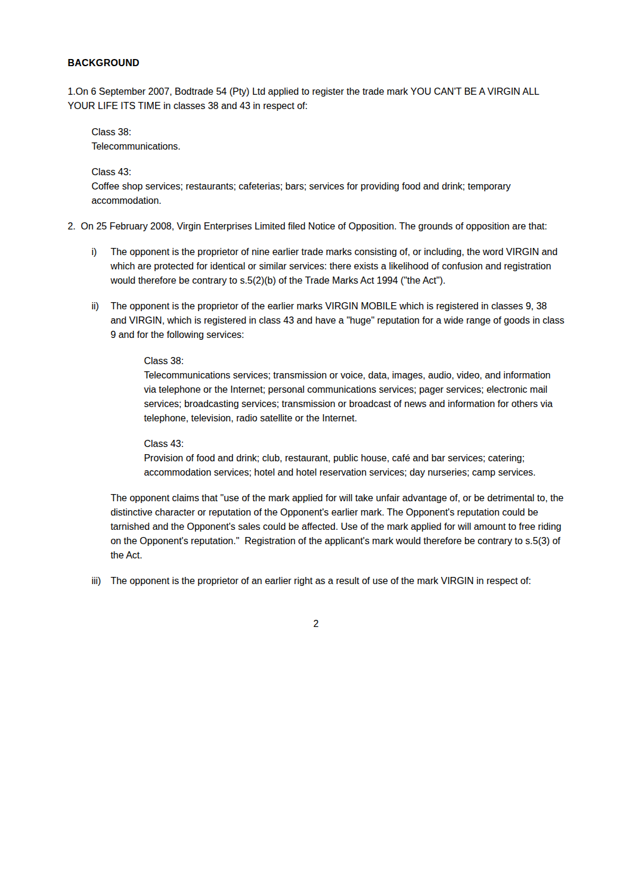BACKGROUND
1.On 6 September 2007, Bodtrade 54 (Pty) Ltd applied to register the trade mark YOU CAN'T BE A VIRGIN ALL YOUR LIFE ITS TIME in classes 38 and 43 in respect of:
Class 38:
Telecommunications.
Class 43:
Coffee shop services; restaurants; cafeterias; bars; services for providing food and drink; temporary accommodation.
2. On 25 February 2008, Virgin Enterprises Limited filed Notice of Opposition. The grounds of opposition are that:
i) The opponent is the proprietor of nine earlier trade marks consisting of, or including, the word VIRGIN and which are protected for identical or similar services: there exists a likelihood of confusion and registration would therefore be contrary to s.5(2)(b) of the Trade Marks Act 1994 ("the Act").
ii) The opponent is the proprietor of the earlier marks VIRGIN MOBILE which is registered in classes 9, 38 and VIRGIN, which is registered in class 43 and have a "huge" reputation for a wide range of goods in class 9 and for the following services:
Class 38:
Telecommunications services; transmission or voice, data, images, audio, video, and information via telephone or the Internet; personal communications services; pager services; electronic mail services; broadcasting services; transmission or broadcast of news and information for others via telephone, television, radio satellite or the Internet.
Class 43:
Provision of food and drink; club, restaurant, public house, café and bar services; catering; accommodation services; hotel and hotel reservation services; day nurseries; camp services.
The opponent claims that "use of the mark applied for will take unfair advantage of, or be detrimental to, the distinctive character or reputation of the Opponent's earlier mark. The Opponent's reputation could be tarnished and the Opponent's sales could be affected. Use of the mark applied for will amount to free riding on the Opponent's reputation." Registration of the applicant's mark would therefore be contrary to s.5(3) of the Act.
iii) The opponent is the proprietor of an earlier right as a result of use of the mark VIRGIN in respect of:
2